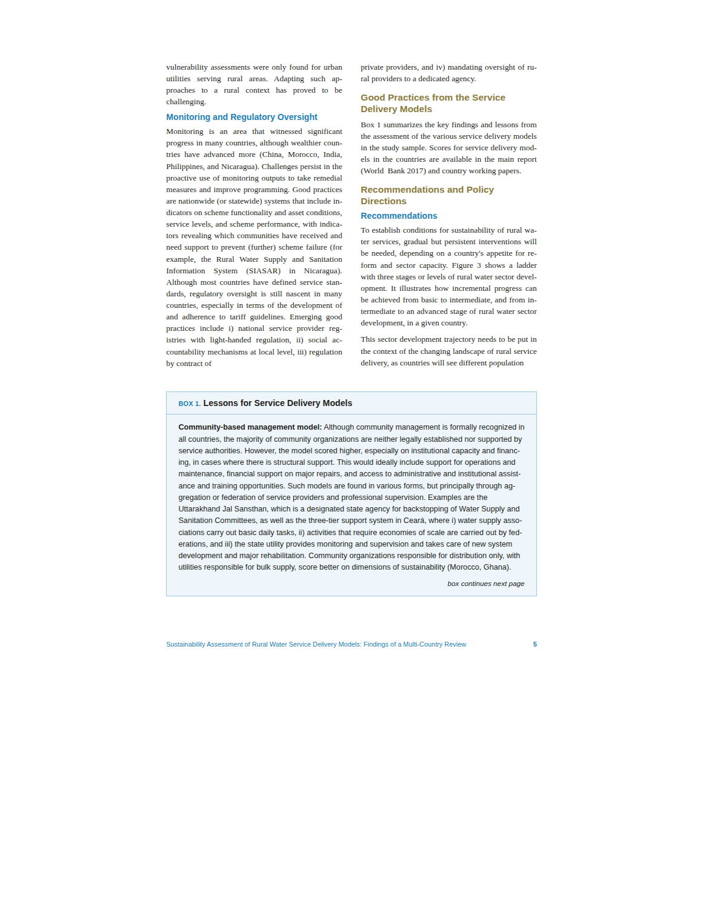vulnerability assessments were only found for urban utilities serving rural areas. Adapting such approaches to a rural context has proved to be challenging.
Monitoring and Regulatory Oversight
Monitoring is an area that witnessed significant progress in many countries, although wealthier countries have advanced more (China, Morocco, India, Philippines, and Nicaragua). Challenges persist in the proactive use of monitoring outputs to take remedial measures and improve programming. Good practices are nationwide (or statewide) systems that include indicators on scheme functionality and asset conditions, service levels, and scheme performance, with indicators revealing which communities have received and need support to prevent (further) scheme failure (for example, the Rural Water Supply and Sanitation Information System (SIASAR) in Nicaragua). Although most countries have defined service standards, regulatory oversight is still nascent in many countries, especially in terms of the development of and adherence to tariff guidelines. Emerging good practices include i) national service provider registries with light-handed regulation, ii) social accountability mechanisms at local level, iii) regulation by contract of
private providers, and iv) mandating oversight of rural providers to a dedicated agency.
Good Practices from the Service Delivery Models
Box 1 summarizes the key findings and lessons from the assessment of the various service delivery models in the study sample. Scores for service delivery models in the countries are available in the main report (World Bank 2017) and country working papers.
Recommendations and Policy Directions
Recommendations
To establish conditions for sustainability of rural water services, gradual but persistent interventions will be needed, depending on a country's appetite for reform and sector capacity. Figure 3 shows a ladder with three stages or levels of rural water sector development. It illustrates how incremental progress can be achieved from basic to intermediate, and from intermediate to an advanced stage of rural water sector development, in a given country.
This sector development trajectory needs to be put in the context of the changing landscape of rural service delivery, as countries will see different population
BOX 1. Lessons for Service Delivery Models
Community-based management model: Although community management is formally recognized in all countries, the majority of community organizations are neither legally established nor supported by service authorities. However, the model scored higher, especially on institutional capacity and financing, in cases where there is structural support. This would ideally include support for operations and maintenance, financial support on major repairs, and access to administrative and institutional assistance and training opportunities. Such models are found in various forms, but principally through aggregation or federation of service providers and professional supervision. Examples are the Uttarakhand Jal Sansthan, which is a designated state agency for backstopping of Water Supply and Sanitation Committees, as well as the three-tier support system in Ceará, where i) water supply associations carry out basic daily tasks, ii) activities that require economies of scale are carried out by federations, and iii) the state utility provides monitoring and supervision and takes care of new system development and major rehabilitation. Community organizations responsible for distribution only, with utilities responsible for bulk supply, score better on dimensions of sustainability (Morocco, Ghana).
box continues next page
Sustainability Assessment of Rural Water Service Delivery Models: Findings of a Multi-Country Review
5